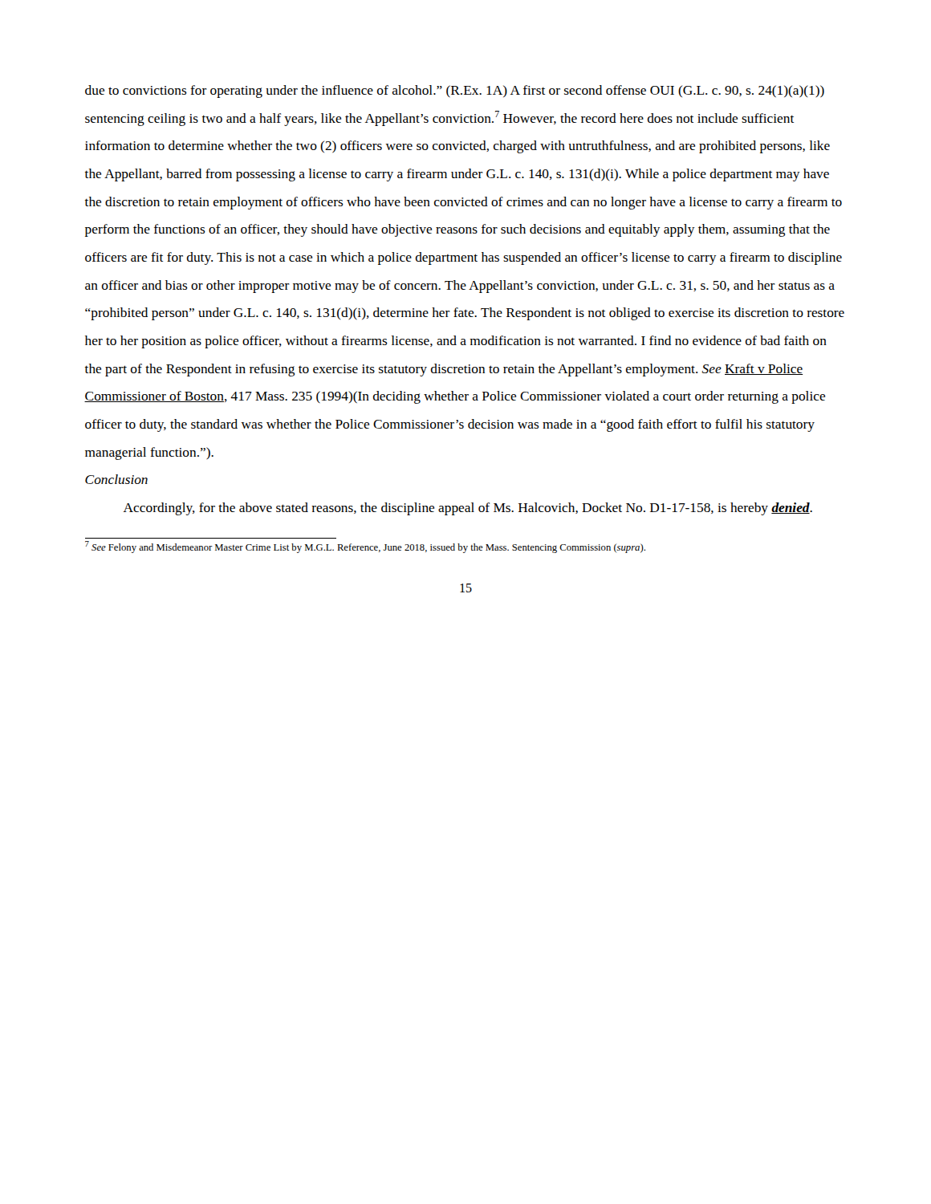due to convictions for operating under the influence of alcohol.” (R.Ex. 1A) A first or second offense OUI (G.L. c. 90, s. 24(1)(a)(1)) sentencing ceiling is two and a half years, like the Appellant’s conviction.7 However, the record here does not include sufficient information to determine whether the two (2) officers were so convicted, charged with untruthfulness, and are prohibited persons, like the Appellant, barred from possessing a license to carry a firearm under G.L. c. 140, s. 131(d)(i). While a police department may have the discretion to retain employment of officers who have been convicted of crimes and can no longer have a license to carry a firearm to perform the functions of an officer, they should have objective reasons for such decisions and equitably apply them, assuming that the officers are fit for duty. This is not a case in which a police department has suspended an officer’s license to carry a firearm to discipline an officer and bias or other improper motive may be of concern. The Appellant’s conviction, under G.L. c. 31, s. 50, and her status as a “prohibited person” under G.L. c. 140, s. 131(d)(i), determine her fate. The Respondent is not obliged to exercise its discretion to restore her to her position as police officer, without a firearms license, and a modification is not warranted. I find no evidence of bad faith on the part of the Respondent in refusing to exercise its statutory discretion to retain the Appellant’s employment. See Kraft v Police Commissioner of Boston, 417 Mass. 235 (1994)(In deciding whether a Police Commissioner violated a court order returning a police officer to duty, the standard was whether the Police Commissioner’s decision was made in a “good faith effort to fulfil his statutory managerial function.”).
Conclusion
Accordingly, for the above stated reasons, the discipline appeal of Ms. Halcovich, Docket No. D1-17-158, is hereby denied.
7 See Felony and Misdemeanor Master Crime List by M.G.L. Reference, June 2018, issued by the Mass. Sentencing Commission (supra).
15